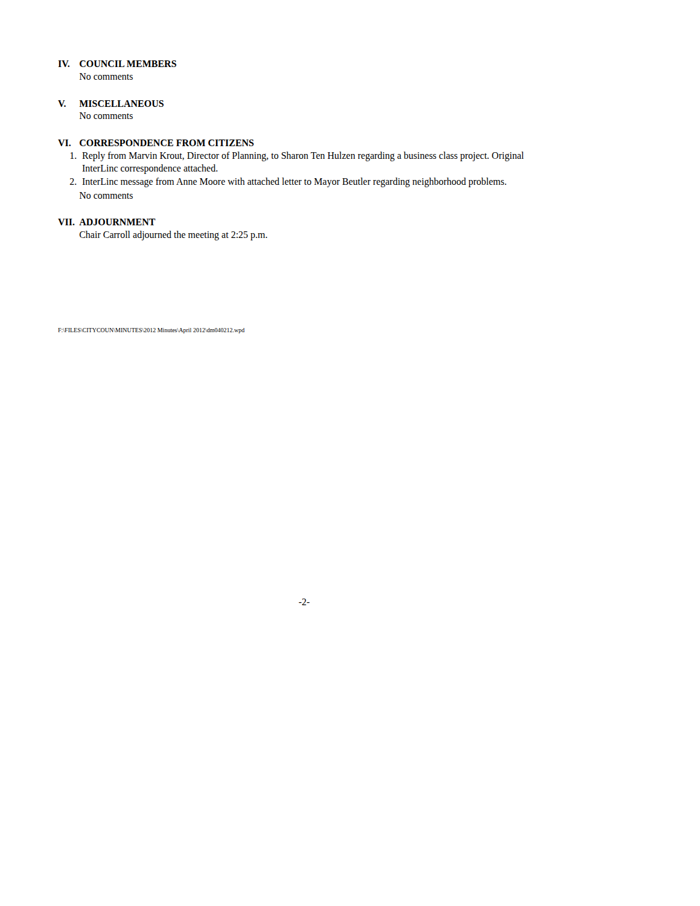IV. COUNCIL MEMBERS
No comments
V. MISCELLANEOUS
No comments
VI. CORRESPONDENCE FROM CITIZENS
Reply from Marvin Krout, Director of Planning, to Sharon Ten Hulzen regarding a business class project. Original InterLinc correspondence attached.
InterLinc message from Anne Moore with attached letter to Mayor Beutler regarding neighborhood problems.
No comments
VII. ADJOURNMENT
Chair Carroll adjourned the meeting at 2:25 p.m.
F:\FILES\CITYCOUN\MINUTES\2012 Minutes\April 2012\dm040212.wpd
-2-